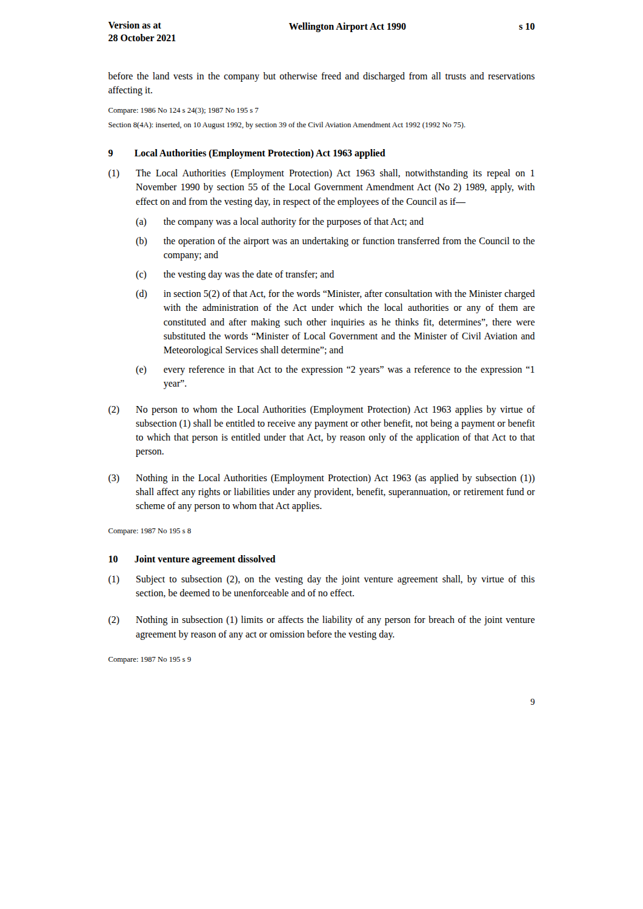Version as at
28 October 2021
Wellington Airport Act 1990
s 10
before the land vests in the company but otherwise freed and discharged from all trusts and reservations affecting it.
Compare: 1986 No 124 s 24(3); 1987 No 195 s 7
Section 8(4A): inserted, on 10 August 1992, by section 39 of the Civil Aviation Amendment Act 1992 (1992 No 75).
9 Local Authorities (Employment Protection) Act 1963 applied
(1)
The Local Authorities (Employment Protection) Act 1963 shall, notwithstanding its repeal on 1 November 1990 by section 55 of the Local Government Amendment Act (No 2) 1989, apply, with effect on and from the vesting day, in respect of the employees of the Council as if—
(a) the company was a local authority for the purposes of that Act; and
(b) the operation of the airport was an undertaking or function transferred from the Council to the company; and
(c) the vesting day was the date of transfer; and
(d) in section 5(2) of that Act, for the words “Minister, after consultation with the Minister charged with the administration of the Act under which the local authorities or any of them are constituted and after making such other inquiries as he thinks fit, determines”, there were substituted the words “Minister of Local Government and the Minister of Civil Aviation and Meteorological Services shall determine”; and
(e) every reference in that Act to the expression “2 years” was a reference to the expression “1 year”.
(2)
No person to whom the Local Authorities (Employment Protection) Act 1963 applies by virtue of subsection (1) shall be entitled to receive any payment or other benefit, not being a payment or benefit to which that person is entitled under that Act, by reason only of the application of that Act to that person.
(3)
Nothing in the Local Authorities (Employment Protection) Act 1963 (as applied by subsection (1)) shall affect any rights or liabilities under any provident, benefit, superannuation, or retirement fund or scheme of any person to whom that Act applies.
Compare: 1987 No 195 s 8
10 Joint venture agreement dissolved
(1)
Subject to subsection (2), on the vesting day the joint venture agreement shall, by virtue of this section, be deemed to be unenforceable and of no effect.
(2)
Nothing in subsection (1) limits or affects the liability of any person for breach of the joint venture agreement by reason of any act or omission before the vesting day.
Compare: 1987 No 195 s 9
9